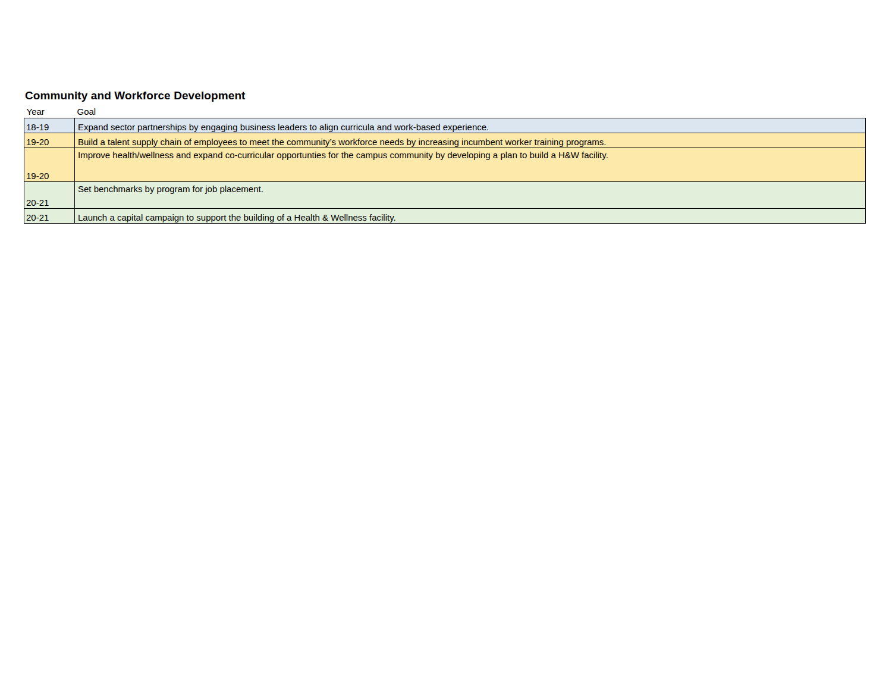Community and Workforce Development
| Year | Goal |
| --- | --- |
| 18-19 | Expand sector partnerships by engaging business leaders to align curricula and work-based experience. |
| 19-20 | Build a talent supply chain of employees to meet the community’s workforce needs by increasing incumbent worker training programs. |
| 19-20 | Improve health/wellness and expand co-curricular opportunties for the campus community by developing a plan to build a H&W facility. |
| 20-21 | Set benchmarks by program for job placement. |
| 20-21 | Launch a capital campaign to support the building of a Health & Wellness facility. |